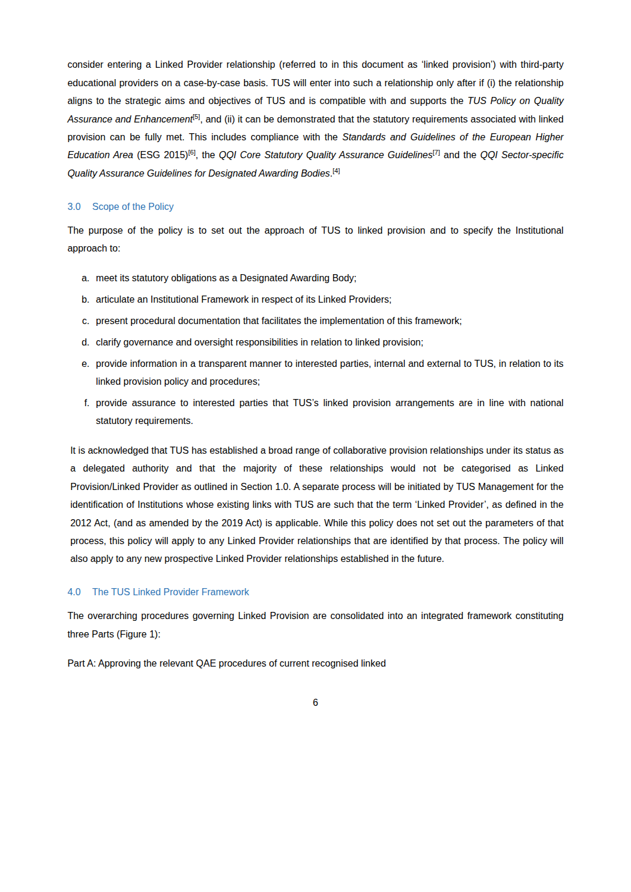consider entering a Linked Provider relationship (referred to in this document as ‘linked provision’) with third-party educational providers on a case-by-case basis. TUS will enter into such a relationship only after if (i) the relationship aligns to the strategic aims and objectives of TUS and is compatible with and supports the TUS Policy on Quality Assurance and Enhancement[5], and (ii) it can be demonstrated that the statutory requirements associated with linked provision can be fully met. This includes compliance with the Standards and Guidelines of the European Higher Education Area (ESG 2015)[6], the QQI Core Statutory Quality Assurance Guidelines[7] and the QQI Sector-specific Quality Assurance Guidelines for Designated Awarding Bodies.[4]
3.0 Scope of the Policy
The purpose of the policy is to set out the approach of TUS to linked provision and to specify the Institutional approach to:
meet its statutory obligations as a Designated Awarding Body;
articulate an Institutional Framework in respect of its Linked Providers;
present procedural documentation that facilitates the implementation of this framework;
clarify governance and oversight responsibilities in relation to linked provision;
provide information in a transparent manner to interested parties, internal and external to TUS, in relation to its linked provision policy and procedures;
provide assurance to interested parties that TUS’s linked provision arrangements are in line with national statutory requirements.
It is acknowledged that TUS has established a broad range of collaborative provision relationships under its status as a delegated authority and that the majority of these relationships would not be categorised as Linked Provision/Linked Provider as outlined in Section 1.0. A separate process will be initiated by TUS Management for the identification of Institutions whose existing links with TUS are such that the term ‘Linked Provider’, as defined in the 2012 Act, (and as amended by the 2019 Act) is applicable. While this policy does not set out the parameters of that process, this policy will apply to any Linked Provider relationships that are identified by that process. The policy will also apply to any new prospective Linked Provider relationships established in the future.
4.0 The TUS Linked Provider Framework
The overarching procedures governing Linked Provision are consolidated into an integrated framework constituting three Parts (Figure 1):
Part A: Approving the relevant QAE procedures of current recognised linked
6